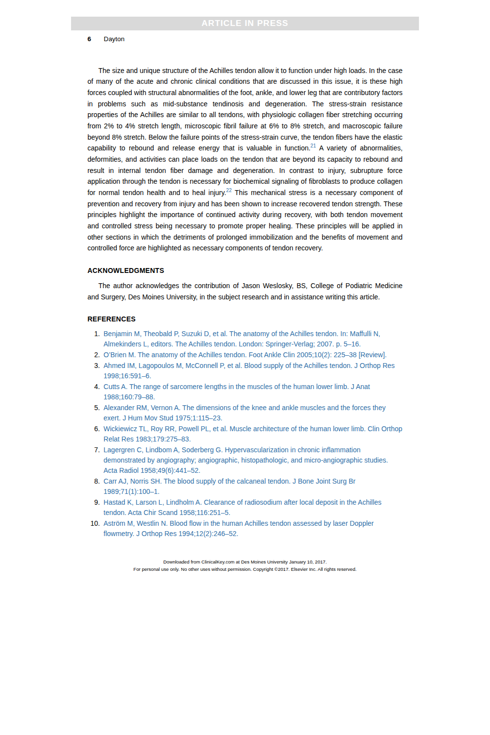ARTICLE IN PRESS
6 Dayton
The size and unique structure of the Achilles tendon allow it to function under high loads. In the case of many of the acute and chronic clinical conditions that are discussed in this issue, it is these high forces coupled with structural abnormalities of the foot, ankle, and lower leg that are contributory factors in problems such as mid-substance tendinosis and degeneration. The stress-strain resistance properties of the Achilles are similar to all tendons, with physiologic collagen fiber stretching occurring from 2% to 4% stretch length, microscopic fibril failure at 6% to 8% stretch, and macroscopic failure beyond 8% stretch. Below the failure points of the stress-strain curve, the tendon fibers have the elastic capability to rebound and release energy that is valuable in function.21 A variety of abnormalities, deformities, and activities can place loads on the tendon that are beyond its capacity to rebound and result in internal tendon fiber damage and degeneration. In contrast to injury, subrupture force application through the tendon is necessary for biochemical signaling of fibroblasts to produce collagen for normal tendon health and to heal injury.22 This mechanical stress is a necessary component of prevention and recovery from injury and has been shown to increase recovered tendon strength. These principles highlight the importance of continued activity during recovery, with both tendon movement and controlled stress being necessary to promote proper healing. These principles will be applied in other sections in which the detriments of prolonged immobilization and the benefits of movement and controlled force are highlighted as necessary components of tendon recovery.
ACKNOWLEDGMENTS
The author acknowledges the contribution of Jason Weslosky, BS, College of Podiatric Medicine and Surgery, Des Moines University, in the subject research and in assistance writing this article.
REFERENCES
Benjamin M, Theobald P, Suzuki D, et al. The anatomy of the Achilles tendon. In: Maffulli N, Almekinders L, editors. The Achilles tendon. London: Springer-Verlag; 2007. p. 5–16.
O’Brien M. The anatomy of the Achilles tendon. Foot Ankle Clin 2005;10(2): 225–38 [Review].
Ahmed IM, Lagopoulos M, McConnell P, et al. Blood supply of the Achilles tendon. J Orthop Res 1998;16:591–6.
Cutts A. The range of sarcomere lengths in the muscles of the human lower limb. J Anat 1988;160:79–88.
Alexander RM, Vernon A. The dimensions of the knee and ankle muscles and the forces they exert. J Hum Mov Stud 1975;1:115–23.
Wickiewicz TL, Roy RR, Powell PL, et al. Muscle architecture of the human lower limb. Clin Orthop Relat Res 1983;179:275–83.
Lagergren C, Lindbom A, Soderberg G. Hypervascularization in chronic inflammation demonstrated by angiography; angiographic, histopathologic, and micro-angiographic studies. Acta Radiol 1958;49(6):441–52.
Carr AJ, Norris SH. The blood supply of the calcaneal tendon. J Bone Joint Surg Br 1989;71(1):100–1.
Hastad K, Larson L, Lindholm A. Clearance of radiosodium after local deposit in the Achilles tendon. Acta Chir Scand 1958;116:251–5.
Aström M, Westlin N. Blood flow in the human Achilles tendon assessed by laser Doppler flowmetry. J Orthop Res 1994;12(2):246–52.
Downloaded from ClinicalKey.com at Des Moines University January 10, 2017.
For personal use only. No other uses without permission. Copyright ©2017. Elsevier Inc. All rights reserved.